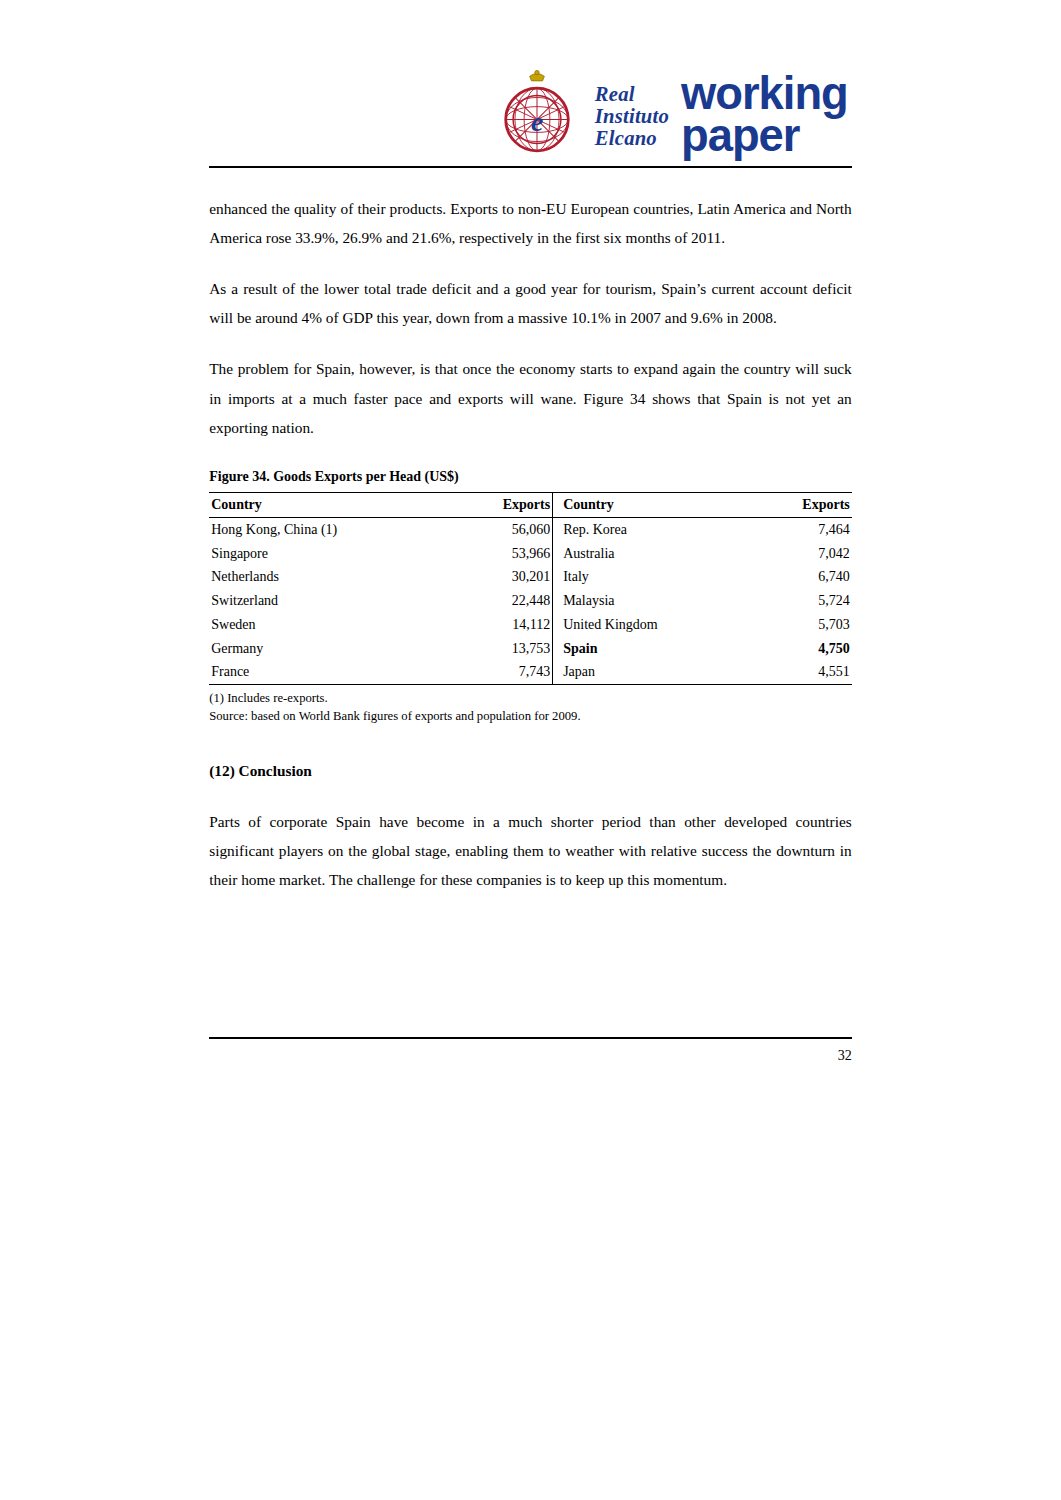e
Real Instituto Elcano
working paper
enhanced the quality of their products. Exports to non‑EU European countries, Latin America and North America rose 33.9%, 26.9% and 21.6%, respectively in the first six months of 2011.
As a result of the lower total trade deficit and a good year for tourism, Spain’s current account deficit will be around 4% of GDP this year, down from a massive 10.1% in 2007 and 9.6% in 2008.
The problem for Spain, however, is that once the economy starts to expand again the country will suck in imports at a much faster pace and exports will wane. Figure 34 shows that Spain is not yet an exporting nation.
Figure 34. Goods Exports per Head (US$)
| Country | Exports | Country | Exports |
| --- | --- | --- | --- |
| Hong Kong, China (1) | 56,060 | Rep. Korea | 7,464 |
| Singapore | 53,966 | Australia | 7,042 |
| Netherlands | 30,201 | Italy | 6,740 |
| Switzerland | 22,448 | Malaysia | 5,724 |
| Sweden | 14,112 | United Kingdom | 5,703 |
| Germany | 13,753 | Spain | 4,750 |
| France | 7,743 | Japan | 4,551 |
(1) Includes re‑exports.
Source: based on World Bank figures of exports and population for 2009.
(12) Conclusion
Parts of corporate Spain have become in a much shorter period than other developed countries significant players on the global stage, enabling them to weather with relative success the downturn in their home market. The challenge for these companies is to keep up this momentum.
32